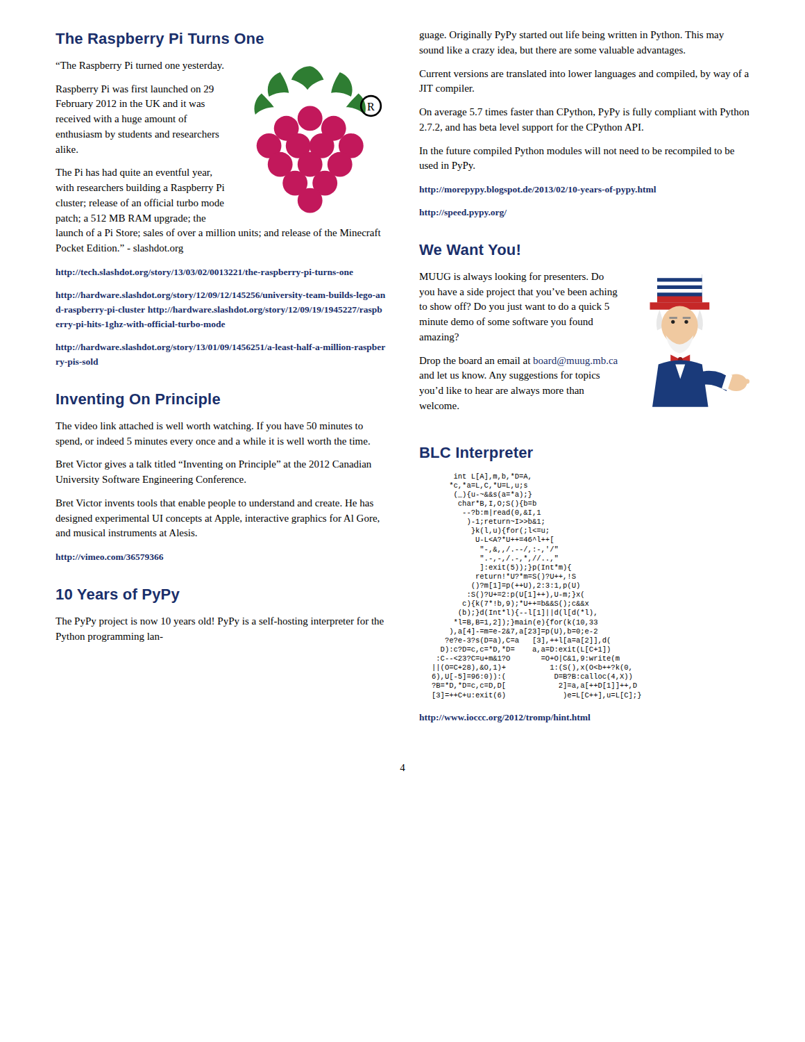The Raspberry Pi Turns One
R
“The Raspberry Pi turned one yesterday.
Raspberry Pi was first launched on 29 February 2012 in the UK and it was received with a huge amount of enthusiasm by students and researchers alike.
The Pi has had quite an eventful year, with researchers building a Raspberry Pi cluster; release of an official turbo mode patch; a 512 MB RAM upgrade; the launch of a Pi Store; sales of over a million units; and release of the Minecraft Pocket Edition.” - slashdot.org
http://tech.slashdot.org/story/13/03/02/0013221/the-raspberry-pi-turns-one
http://hardware.slashdot.org/story/12/09/12/145256/university-team-builds-lego-and-raspberry-pi-cluster http://hardware.slashdot.org/story/12/09/19/1945227/raspberry-pi-hits-1ghz-with-official-turbo-mode
http://hardware.slashdot.org/story/13/01/09/1456251/a-least-half-a-million-raspberry-pis-sold
Inventing On Principle
The video link attached is well worth watching. If you have 50 minutes to spend, or indeed 5 minutes every once and a while it is well worth the time.
Bret Victor gives a talk titled “Inventing on Principle” at the 2012 Canadian University Software Engineering Conference.
Bret Victor invents tools that enable people to understand and create. He has designed experimental UI concepts at Apple, interactive graphics for Al Gore, and musical instruments at Alesis.
http://vimeo.com/36579366
10 Years of PyPy
The PyPy project is now 10 years old! PyPy is a self-hosting interpreter for the Python programming lan-
guage. Originally PyPy started out life being written in Python. This may sound like a crazy idea, but there are some valuable advantages.
Current versions are translated into lower languages and compiled, by way of a JIT compiler.
On average 5.7 times faster than CPython, PyPy is fully compliant with Python 2.7.2, and has beta level support for the CPython API.
In the future compiled Python modules will not need to be recompiled to be used in PyPy.
http://morepypy.blogspot.de/2013/02/10-years-of-pypy.html
http://speed.pypy.org/
We Want You!
MUUG is always looking for presenters. Do you have a side project that you’ve been aching to show off? Do you just want to do a quick 5 minute demo of some software you found amazing?
Drop the board an email at board@muug.mb.ca and let us know. Any suggestions for topics you’d like to hear are always more than welcome.
BLC Interpreter
     int L[A],m,b,*D=A,
    *c,*a=L,C,*U=L,u;s
     (_){u-~&&s(a=*a);}
      char*B,I,O;S(){b=b
       --?b:m|read(0,&I,1
        )-1;return~I>>b&1;
         }k(l,u){for(;l<=u;
          U-L<A?*U++=46^l++[
           "-,&,,/.--/,:-,'/"
           ".-,-,/.-,*,//..,"
           ]:exit(5));}p(Int*m){
          return!*U?*m=S()?U++,!S
         ()?m[1]=p(++U),2:3:1,p(U)
        :S()?U+=2:p(U[1]++),U-m;}x(
       c){k(7*!b,9);*U++=b&&S();c&&x
      (b);}d(Int*l){--l[1]||d(l[d(*l),
     *l=B,B=1,2]);}main(e){for(k(10,33
    ),a[4]-=m=e-2&7,a[23]=p(U),b=0;e-2
   ?e?e-3?s(D=a),C=a   [3],++l[a=a[2]],d(
  D):c?D=c,c=*D,*D=    a,a=D:exit(L[C+1])
 :C--<23?C=u+m&1?O       =O+O|C&1,9:write(m
||(O=C+28),&O,1)+          1:(S(),x(O<b++?k(0,
6),U[-5]=96:0)):(           D=B?B:calloc(4,X))
?B=*D,*D=c,c=D,D[            2]=a,a[++D[1]]++,D
[3]=++C+u:exit(6)             )e=L[C++],u=L[C];}
http://www.ioccc.org/2012/tromp/hint.html
4